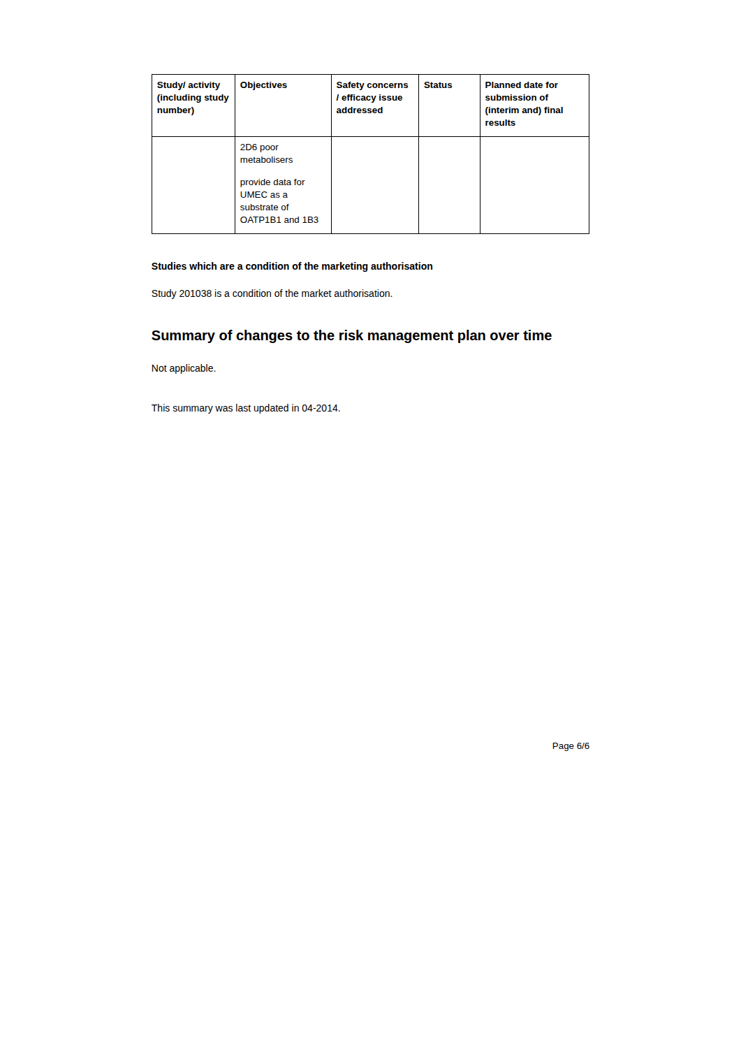| Study/ activity (including study number) | Objectives | Safety concerns / efficacy issue addressed | Status | Planned date for submission of (interim and) final results |
| --- | --- | --- | --- | --- |
| | 2D6 poor metabolisers provide data for UMEC as a substrate of OATP1B1 and 1B3 | | | |
Studies which are a condition of the marketing authorisation
Study 201038 is a condition of the market authorisation.
Summary of changes to the risk management plan over time
Not applicable.
This summary was last updated in 04-2014.
Page 6/6